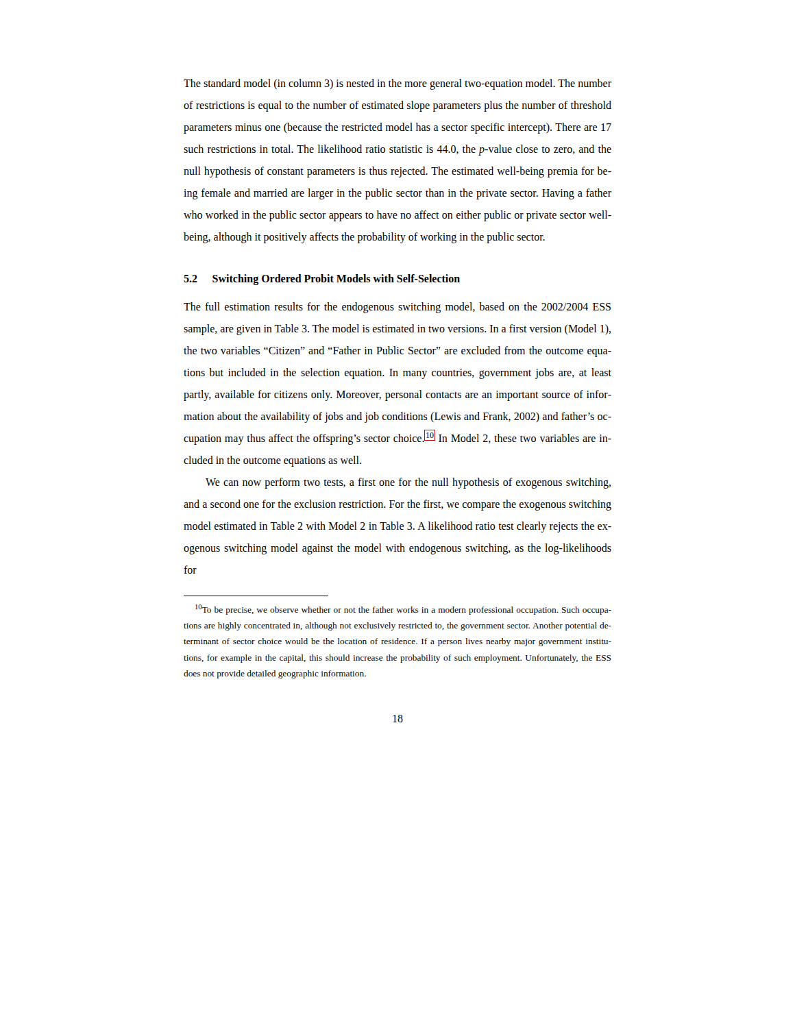The standard model (in column 3) is nested in the more general two-equation model. The number of restrictions is equal to the number of estimated slope parameters plus the number of threshold parameters minus one (because the restricted model has a sector specific intercept). There are 17 such restrictions in total. The likelihood ratio statistic is 44.0, the p-value close to zero, and the null hypothesis of constant parameters is thus rejected. The estimated well-being premia for being female and married are larger in the public sector than in the private sector. Having a father who worked in the public sector appears to have no affect on either public or private sector well-being, although it positively affects the probability of working in the public sector.
5.2 Switching Ordered Probit Models with Self-Selection
The full estimation results for the endogenous switching model, based on the 2002/2004 ESS sample, are given in Table 3. The model is estimated in two versions. In a first version (Model 1), the two variables “Citizen” and “Father in Public Sector” are excluded from the outcome equations but included in the selection equation. In many countries, government jobs are, at least partly, available for citizens only. Moreover, personal contacts are an important source of information about the availability of jobs and job conditions (Lewis and Frank, 2002) and father’s occupation may thus affect the offspring’s sector choice.10 In Model 2, these two variables are included in the outcome equations as well.
We can now perform two tests, a first one for the null hypothesis of exogenous switching, and a second one for the exclusion restriction. For the first, we compare the exogenous switching model estimated in Table 2 with Model 2 in Table 3. A likelihood ratio test clearly rejects the exogenous switching model against the model with endogenous switching, as the log-likelihoods for
10To be precise, we observe whether or not the father works in a modern professional occupation. Such occupations are highly concentrated in, although not exclusively restricted to, the government sector. Another potential determinant of sector choice would be the location of residence. If a person lives nearby major government institutions, for example in the capital, this should increase the probability of such employment. Unfortunately, the ESS does not provide detailed geographic information.
18